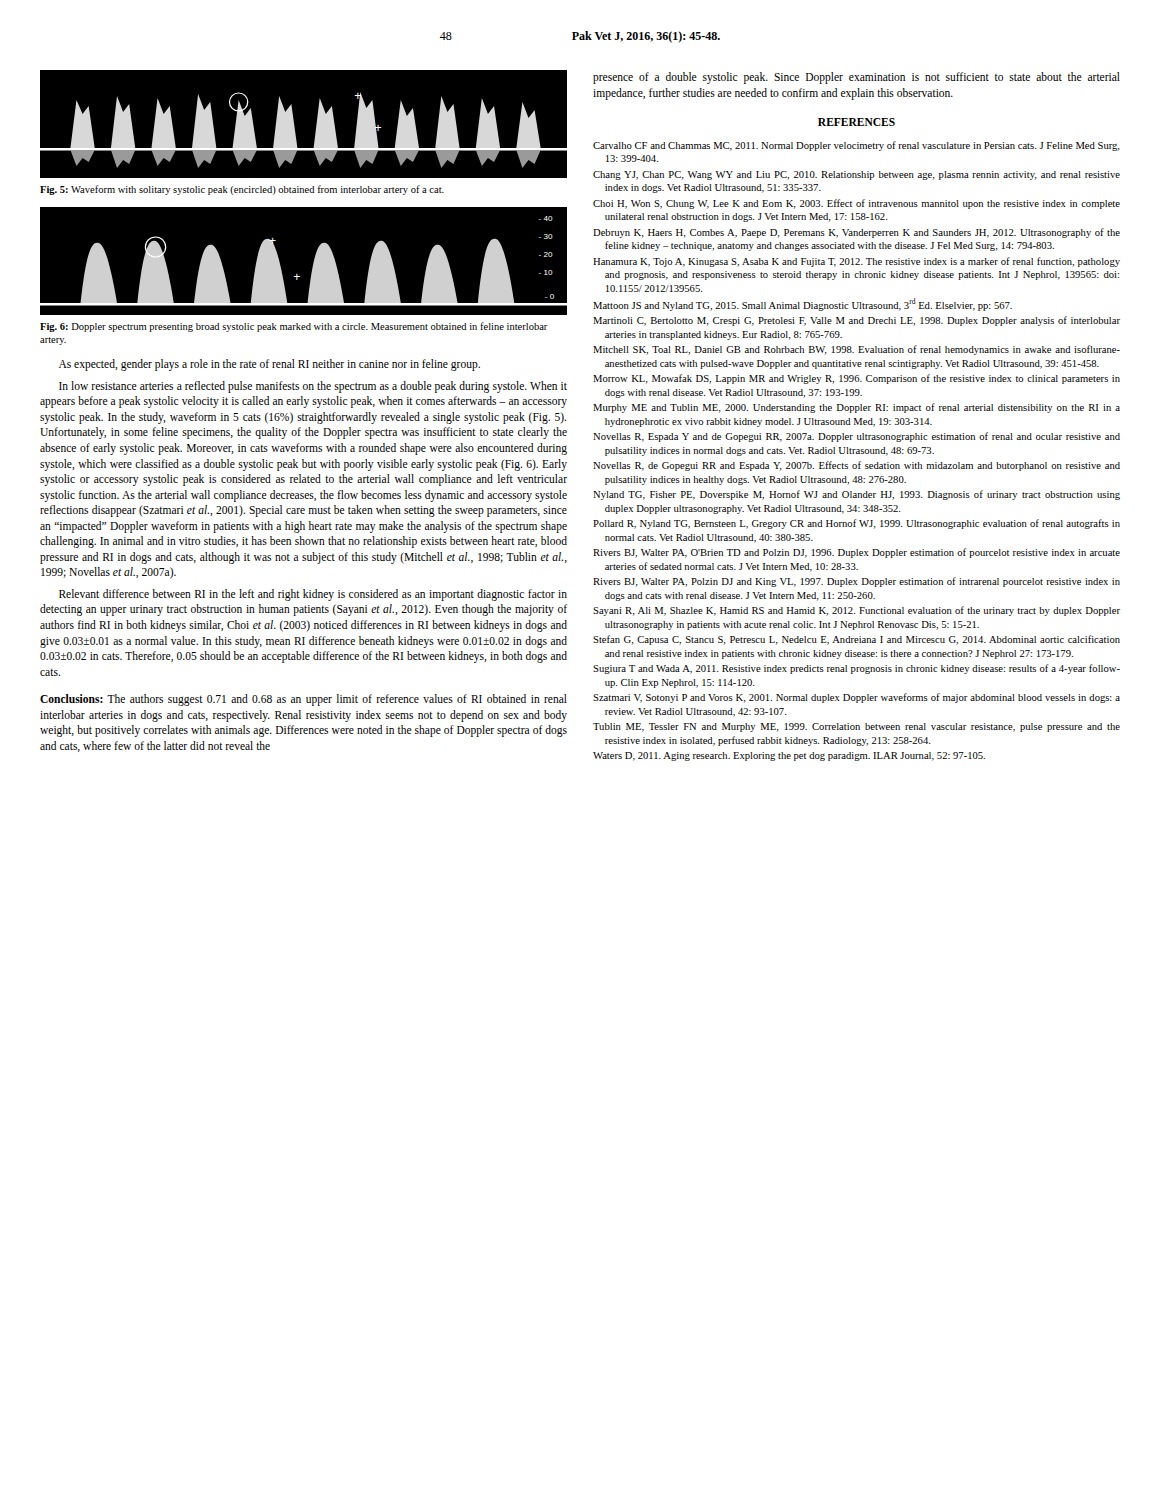48 Pak Vet J, 2016, 36(1): 45-48.
+ +
Fig. 5: Waveform with solitary systolic peak (encircled) obtained from interlobar artery of a cat.
- 40 - 30 - 20 - 10 - 0 + +
Fig. 6: Doppler spectrum presenting broad systolic peak marked with a circle. Measurement obtained in feline interlobar artery.
As expected, gender plays a role in the rate of renal RI neither in canine nor in feline group.
In low resistance arteries a reflected pulse manifests on the spectrum as a double peak during systole. When it appears before a peak systolic velocity it is called an early systolic peak, when it comes afterwards – an accessory systolic peak. In the study, waveform in 5 cats (16%) straightforwardly revealed a single systolic peak (Fig. 5). Unfortunately, in some feline specimens, the quality of the Doppler spectra was insufficient to state clearly the absence of early systolic peak. Moreover, in cats waveforms with a rounded shape were also encountered during systole, which were classified as a double systolic peak but with poorly visible early systolic peak (Fig. 6). Early systolic or accessory systolic peak is considered as related to the arterial wall compliance and left ventricular systolic function. As the arterial wall compliance decreases, the flow becomes less dynamic and accessory systole reflections disappear (Szatmari et al., 2001). Special care must be taken when setting the sweep parameters, since an “impacted” Doppler waveform in patients with a high heart rate may make the analysis of the spectrum shape challenging. In animal and in vitro studies, it has been shown that no relationship exists between heart rate, blood pressure and RI in dogs and cats, although it was not a subject of this study (Mitchell et al., 1998; Tublin et al., 1999; Novellas et al., 2007a).
Relevant difference between RI in the left and right kidney is considered as an important diagnostic factor in detecting an upper urinary tract obstruction in human patients (Sayani et al., 2012). Even though the majority of authors find RI in both kidneys similar, Choi et al. (2003) noticed differences in RI between kidneys in dogs and give 0.03±0.01 as a normal value. In this study, mean RI difference beneath kidneys were 0.01±0.02 in dogs and 0.03±0.02 in cats. Therefore, 0.05 should be an acceptable difference of the RI between kidneys, in both dogs and cats.
Conclusions: The authors suggest 0.71 and 0.68 as an upper limit of reference values of RI obtained in renal interlobar arteries in dogs and cats, respectively. Renal resistivity index seems not to depend on sex and body weight, but positively correlates with animals age. Differences were noted in the shape of Doppler spectra of dogs and cats, where few of the latter did not reveal the
presence of a double systolic peak. Since Doppler examination is not sufficient to state about the arterial impedance, further studies are needed to confirm and explain this observation.
REFERENCES
Carvalho CF and Chammas MC, 2011. Normal Doppler velocimetry of renal vasculature in Persian cats. J Feline Med Surg, 13: 399-404.
Chang YJ, Chan PC, Wang WY and Liu PC, 2010. Relationship between age, plasma rennin activity, and renal resistive index in dogs. Vet Radiol Ultrasound, 51: 335-337.
Choi H, Won S, Chung W, Lee K and Eom K, 2003. Effect of intravenous mannitol upon the resistive index in complete unilateral renal obstruction in dogs. J Vet Intern Med, 17: 158-162.
Debruyn K, Haers H, Combes A, Paepe D, Peremans K, Vanderperren K and Saunders JH, 2012. Ultrasonography of the feline kidney – technique, anatomy and changes associated with the disease. J Fel Med Surg, 14: 794-803.
Hanamura K, Tojo A, Kinugasa S, Asaba K and Fujita T, 2012. The resistive index is a marker of renal function, pathology and prognosis, and responsiveness to steroid therapy in chronic kidney disease patients. Int J Nephrol, 139565: doi: 10.1155/ 2012/139565.
Mattoon JS and Nyland TG, 2015. Small Animal Diagnostic Ultrasound, 3rd Ed. Elselvier, pp: 567.
Martinoli C, Bertolotto M, Crespi G, Pretolesi F, Valle M and Drechi LE, 1998. Duplex Doppler analysis of interlobular arteries in transplanted kidneys. Eur Radiol, 8: 765-769.
Mitchell SK, Toal RL, Daniel GB and Rohrbach BW, 1998. Evaluation of renal hemodynamics in awake and isoflurane-anesthetized cats with pulsed-wave Doppler and quantitative renal scintigraphy. Vet Radiol Ultrasound, 39: 451-458.
Morrow KL, Mowafak DS, Lappin MR and Wrigley R, 1996. Comparison of the resistive index to clinical parameters in dogs with renal disease. Vet Radiol Ultrasound, 37: 193-199.
Murphy ME and Tublin ME, 2000. Understanding the Doppler RI: impact of renal arterial distensibility on the RI in a hydronephrotic ex vivo rabbit kidney model. J Ultrasound Med, 19: 303-314.
Novellas R, Espada Y and de Gopegui RR, 2007a. Doppler ultrasonographic estimation of renal and ocular resistive and pulsatility indices in normal dogs and cats. Vet. Radiol Ultrasound, 48: 69-73.
Novellas R, de Gopegui RR and Espada Y, 2007b. Effects of sedation with midazolam and butorphanol on resistive and pulsatility indices in healthy dogs. Vet Radiol Ultrasound, 48: 276-280.
Nyland TG, Fisher PE, Doverspike M, Hornof WJ and Olander HJ, 1993. Diagnosis of urinary tract obstruction using duplex Doppler ultrasonography. Vet Radiol Ultrasound, 34: 348-352.
Pollard R, Nyland TG, Bernsteen L, Gregory CR and Hornof WJ, 1999. Ultrasonographic evaluation of renal autografts in normal cats. Vet Radiol Ultrasound, 40: 380-385.
Rivers BJ, Walter PA, O'Brien TD and Polzin DJ, 1996. Duplex Doppler estimation of pourcelot resistive index in arcuate arteries of sedated normal cats. J Vet Intern Med, 10: 28-33.
Rivers BJ, Walter PA, Polzin DJ and King VL, 1997. Duplex Doppler estimation of intrarenal pourcelot resistive index in dogs and cats with renal disease. J Vet Intern Med, 11: 250-260.
Sayani R, Ali M, Shazlee K, Hamid RS and Hamid K, 2012. Functional evaluation of the urinary tract by duplex Doppler ultrasonography in patients with acute renal colic. Int J Nephrol Renovasc Dis, 5: 15-21.
Stefan G, Capusa C, Stancu S, Petrescu L, Nedelcu E, Andreiana I and Mircescu G, 2014. Abdominal aortic calcification and renal resistive index in patients with chronic kidney disease: is there a connection? J Nephrol 27: 173-179.
Sugiura T and Wada A, 2011. Resistive index predicts renal prognosis in chronic kidney disease: results of a 4-year follow-up. Clin Exp Nephrol, 15: 114-120.
Szatmari V, Sotonyi P and Voros K, 2001. Normal duplex Doppler waveforms of major abdominal blood vessels in dogs: a review. Vet Radiol Ultrasound, 42: 93-107.
Tublin ME, Tessler FN and Murphy ME, 1999. Correlation between renal vascular resistance, pulse pressure and the resistive index in isolated, perfused rabbit kidneys. Radiology, 213: 258-264.
Waters D, 2011. Aging research. Exploring the pet dog paradigm. ILAR Journal, 52: 97-105.